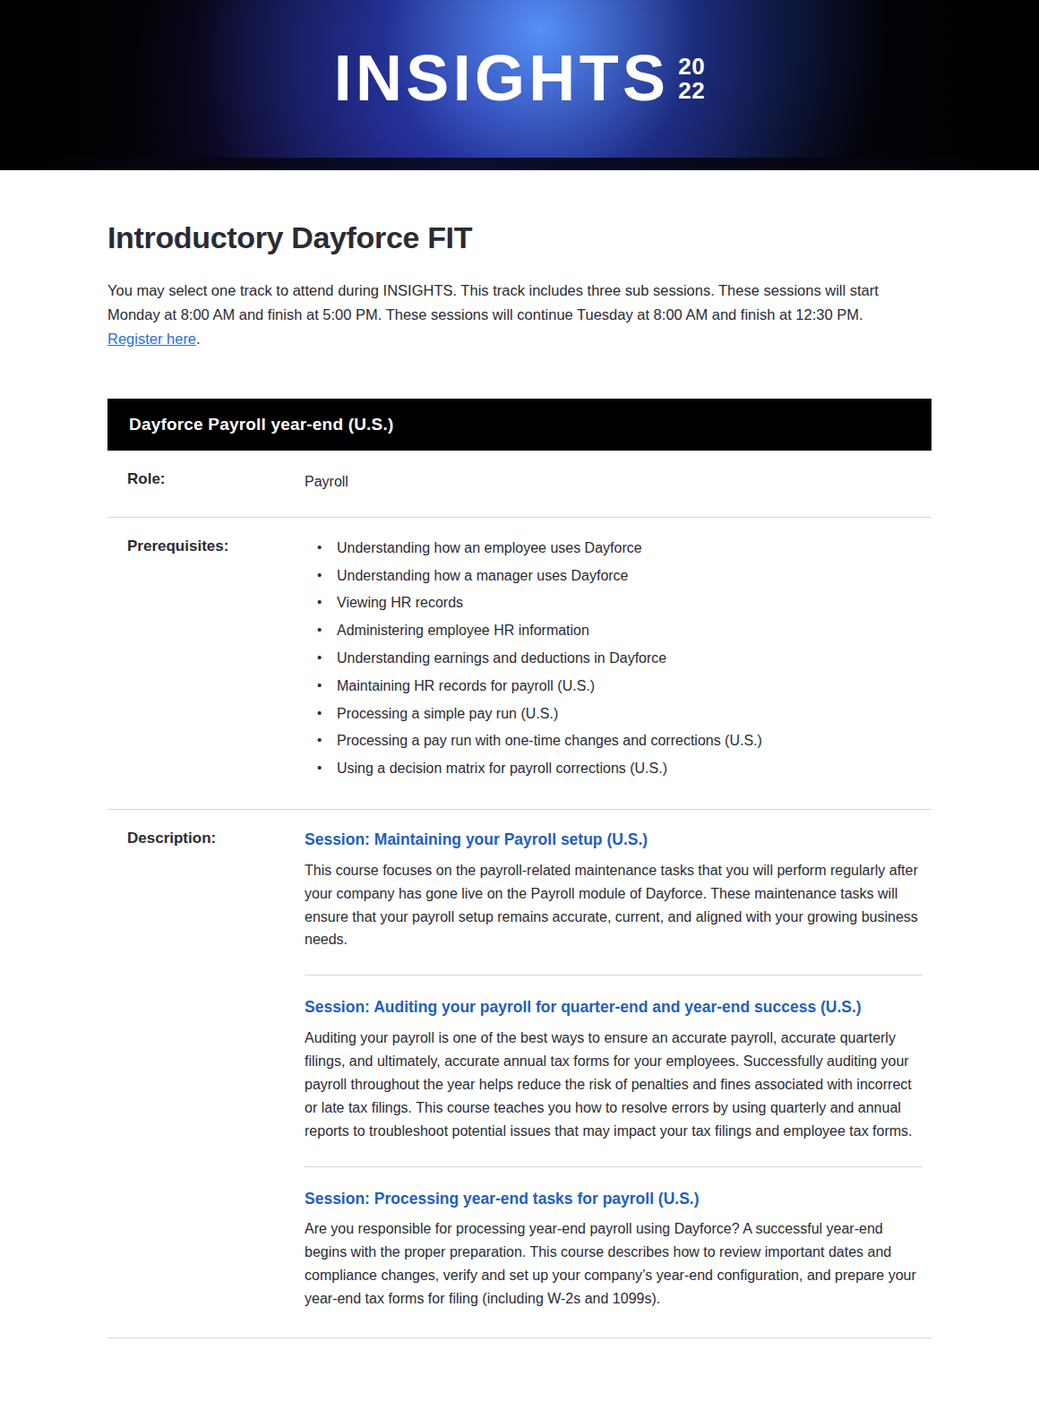INSIGHTS 2022
Introductory Dayforce FIT
You may select one track to attend during INSIGHTS. This track includes three sub sessions. These sessions will start Monday at 8:00 AM and finish at 5:00 PM. These sessions will continue Tuesday at 8:00 AM and finish at 12:30 PM. Register here.
Dayforce Payroll year-end (U.S.)
| Role: | Payroll |
| Prerequisites: | Understanding how an employee uses Dayforce Understanding how a manager uses Dayforce Viewing HR records Administering employee HR information Understanding earnings and deductions in Dayforce Maintaining HR records for payroll (U.S.) Processing a simple pay run (U.S.) Processing a pay run with one-time changes and corrections (U.S.) Using a decision matrix for payroll corrections (U.S.) |
| Description: | Session: Maintaining your Payroll setup (U.S.) This course focuses on the payroll-related maintenance tasks that you will perform regularly after your company has gone live on the Payroll module of Dayforce. These maintenance tasks will ensure that your payroll setup remains accurate, current, and aligned with your growing business needs. Session: Auditing your payroll for quarter-end and year-end success (U.S.) Auditing your payroll is one of the best ways to ensure an accurate payroll, accurate quarterly filings, and ultimately, accurate annual tax forms for your employees. Successfully auditing your payroll throughout the year helps reduce the risk of penalties and fines associated with incorrect or late tax filings. This course teaches you how to resolve errors by using quarterly and annual reports to troubleshoot potential issues that may impact your tax filings and employee tax forms. Session: Processing year-end tasks for payroll (U.S.) Are you responsible for processing year-end payroll using Dayforce? A successful year-end begins with the proper preparation. This course describes how to review important dates and compliance changes, verify and set up your company’s year-end configuration, and prepare your year-end tax forms for filing (including W-2s and 1099s). |